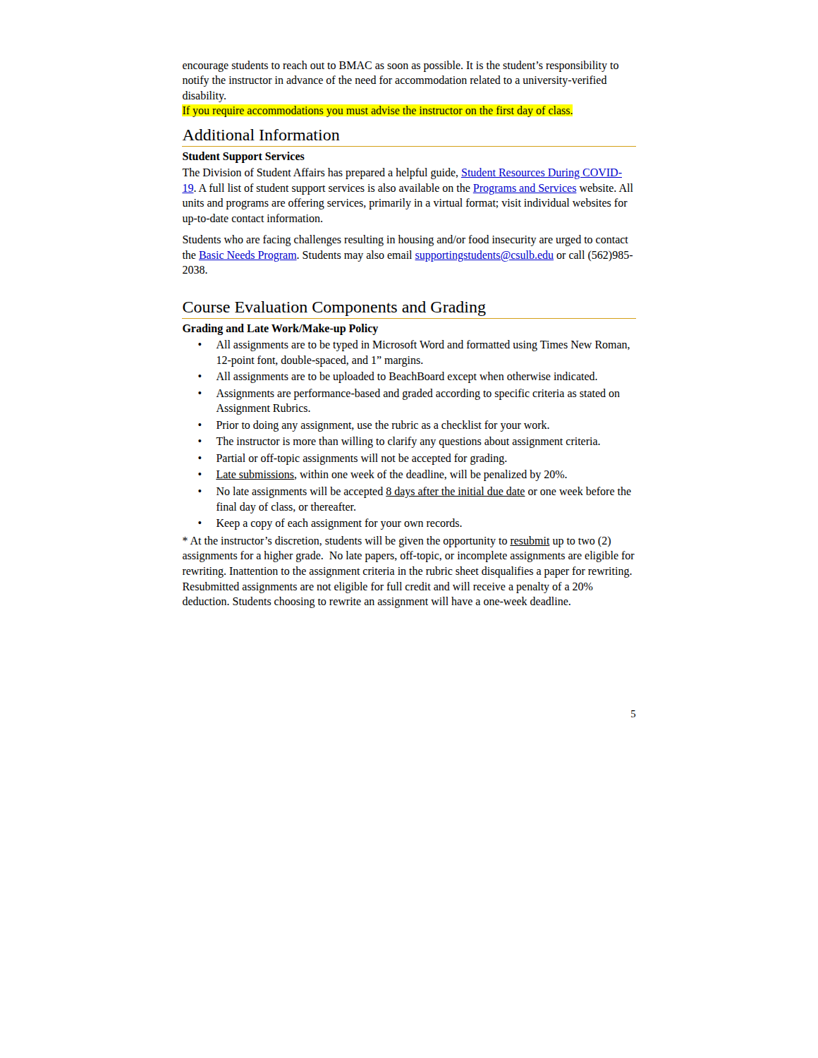encourage students to reach out to BMAC as soon as possible. It is the student’s responsibility to notify the instructor in advance of the need for accommodation related to a university-verified disability.
If you require accommodations you must advise the instructor on the first day of class.
Additional Information
Student Support Services
The Division of Student Affairs has prepared a helpful guide, Student Resources During COVID-19. A full list of student support services is also available on the Programs and Services website. All units and programs are offering services, primarily in a virtual format; visit individual websites for up-to-date contact information.
Students who are facing challenges resulting in housing and/or food insecurity are urged to contact the Basic Needs Program. Students may also email supportingstudents@csulb.edu or call (562)985-2038.
Course Evaluation Components and Grading
Grading and Late Work/Make-up Policy
All assignments are to be typed in Microsoft Word and formatted using Times New Roman, 12-point font, double-spaced, and 1” margins.
All assignments are to be uploaded to BeachBoard except when otherwise indicated.
Assignments are performance-based and graded according to specific criteria as stated on Assignment Rubrics.
Prior to doing any assignment, use the rubric as a checklist for your work.
The instructor is more than willing to clarify any questions about assignment criteria.
Partial or off-topic assignments will not be accepted for grading.
Late submissions, within one week of the deadline, will be penalized by 20%.
No late assignments will be accepted 8 days after the initial due date or one week before the final day of class, or thereafter.
Keep a copy of each assignment for your own records.
* At the instructor’s discretion, students will be given the opportunity to resubmit up to two (2) assignments for a higher grade. No late papers, off-topic, or incomplete assignments are eligible for rewriting. Inattention to the assignment criteria in the rubric sheet disqualifies a paper for rewriting. Resubmitted assignments are not eligible for full credit and will receive a penalty of a 20% deduction. Students choosing to rewrite an assignment will have a one-week deadline.
5